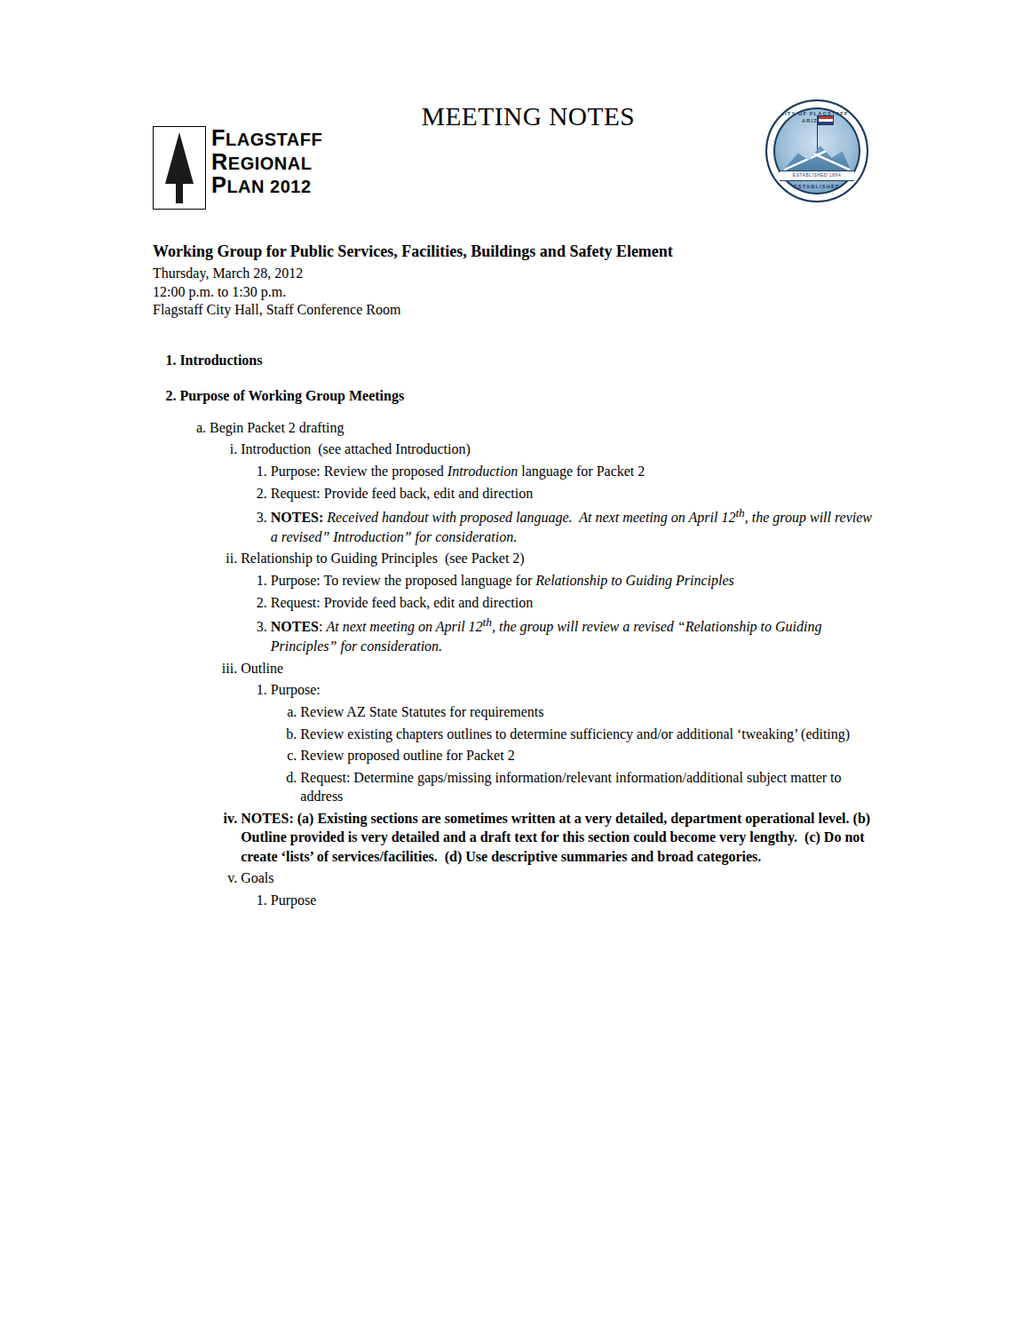FLAGSTAFF
REGIONAL
PLAN 2012
CITY OF FLAGSTAFF ARIZONA
ESTABLISHED 1894
ESTABLISHED
MEETING NOTES
Working Group for Public Services, Facilities, Buildings and Safety Element
Thursday, March 28, 2012
12:00 p.m. to 1:30 p.m.
Flagstaff City Hall, Staff Conference Room
Introductions
Purpose of Working Group Meetings
Begin Packet 2 drafting
Introduction (see attached Introduction)
Purpose: Review the proposed Introduction language for Packet 2
Request: Provide feed back, edit and direction
NOTES: Received handout with proposed language. At next meeting on April 12th, the group will review a revised” Introduction” for consideration.
Relationship to Guiding Principles (see Packet 2)
Purpose: To review the proposed language for Relationship to Guiding Principles
Request: Provide feed back, edit and direction
NOTES: At next meeting on April 12th, the group will review a revised “Relationship to Guiding Principles” for consideration.
Outline
Purpose:
Review AZ State Statutes for requirements
Review existing chapters outlines to determine sufficiency and/or additional ‘tweaking’ (editing)
Review proposed outline for Packet 2
Request: Determine gaps/missing information/relevant information/additional subject matter to address
NOTES: (a) Existing sections are sometimes written at a very detailed, department operational level. (b) Outline provided is very detailed and a draft text for this section could become very lengthy. (c) Do not create ‘lists’ of services/facilities. (d) Use descriptive summaries and broad categories.
Goals
Purpose